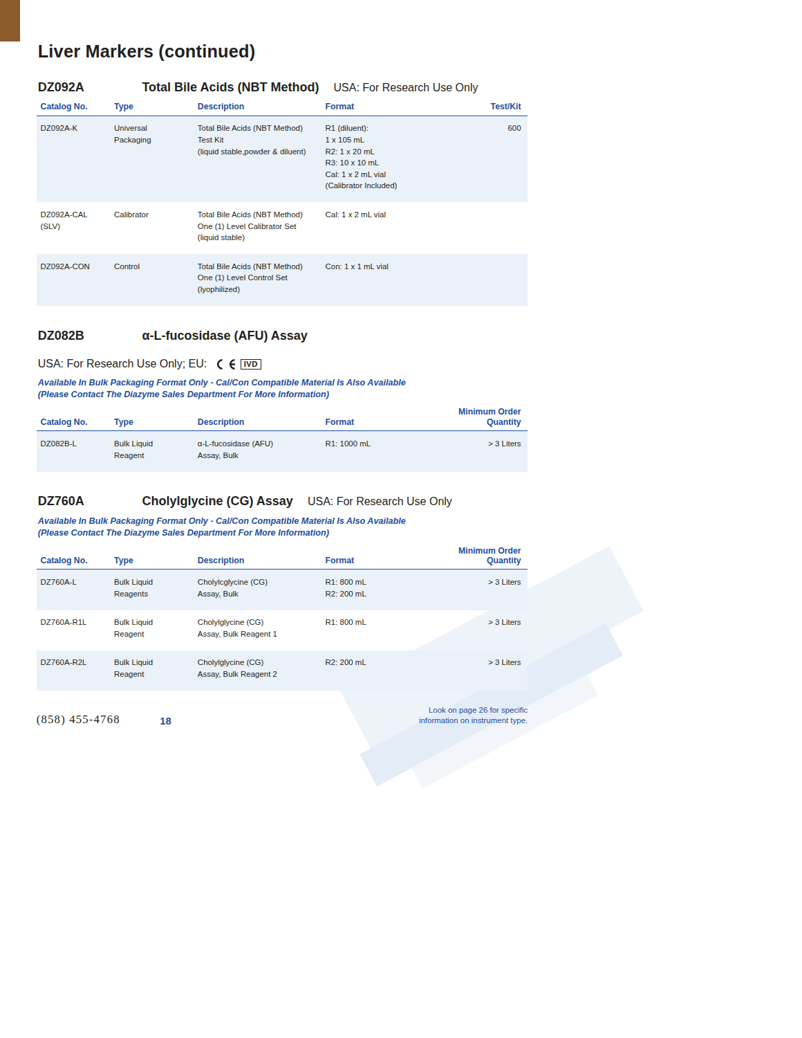Liver Markers (continued)
DZ092A Total Bile Acids (NBT Method) USA: For Research Use Only
| Catalog No. | Type | Description | Format | Test/Kit |
| --- | --- | --- | --- | --- |
| DZ092A-K | Universal Packaging | Total Bile Acids (NBT Method) Test Kit (liquid stable,powder & diluent) | R1 (diluent): 1 x 105 mL R2: 1 x 20 mL R3: 10 x 10 mL Cal: 1 x 2 mL vial (Calibrator Included) | 600 |
| DZ092A-CAL (SLV) | Calibrator | Total Bile Acids (NBT Method) One (1) Level Calibrator Set (liquid stable) | Cal: 1 x 2 mL vial | |
| DZ092A-CON | Control | Total Bile Acids (NBT Method) One (1) Level Control Set (lyophilized) | Con: 1 x 1 mL vial | |
DZ082B α-L-fucosidase (AFU) Assay USA: For Research Use Only; EU: IVD
Available In Bulk Packaging Format Only - Cal/Con Compatible Material Is Also Available
(Please Contact The Diazyme Sales Department For More Information)
| Catalog No. | Type | Description | Format | Minimum Order Quantity |
| --- | --- | --- | --- | --- |
| DZ082B-L | Bulk Liquid Reagent | α-L-fucosidase (AFU) Assay, Bulk | R1: 1000 mL | > 3 Liters |
DZ760A Cholylglycine (CG) Assay USA: For Research Use Only
Available In Bulk Packaging Format Only - Cal/Con Compatible Material Is Also Available
(Please Contact The Diazyme Sales Department For More Information)
| Catalog No. | Type | Description | Format | Minimum Order Quantity |
| --- | --- | --- | --- | --- |
| DZ760A-L | Bulk Liquid Reagents | Cholylcglycine (CG) Assay, Bulk | R1: 800 mL R2: 200 mL | > 3 Liters |
| DZ760A-R1L | Bulk Liquid Reagent | Cholylglycine (CG) Assay, Bulk Reagent 1 | R1: 800 mL | > 3 Liters |
| DZ760A-R2L | Bulk Liquid Reagent | Cholylglycine (CG) Assay, Bulk Reagent 2 | R2: 200 mL | > 3 Liters |
(858) 455-4768 18
Look on page 26 for specific
information on instrument type.